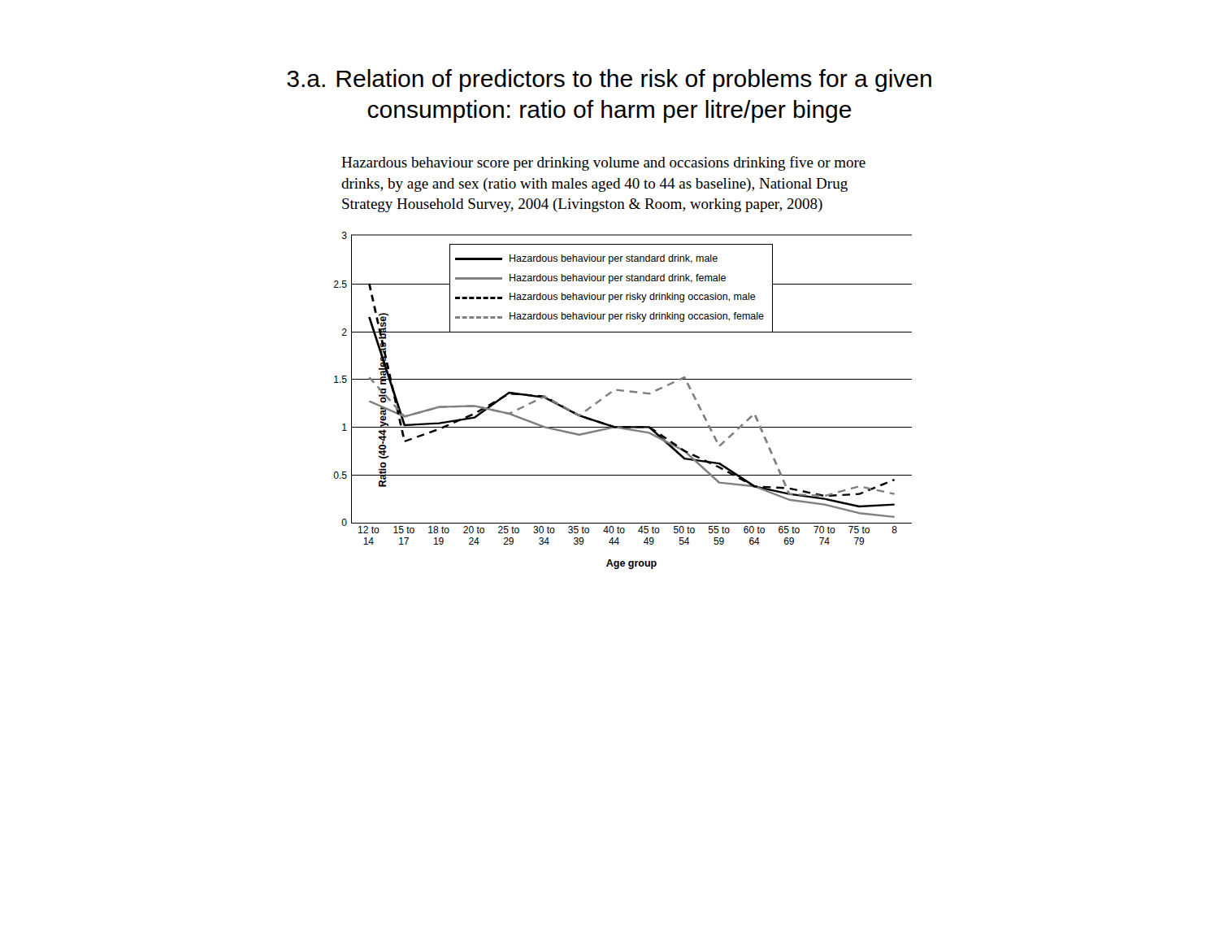3.a. Relation of predictors to the risk of problems for a given consumption: ratio of harm per litre/per binge
Hazardous behaviour score per drinking volume and occasions drinking five or more drinks, by age and sex (ratio with males aged 40 to 44 as baseline), National Drug Strategy Household Survey, 2004 (Livingston & Room, working paper, 2008)
Ratio (40-44 year old males as base)
3
2.5
2
1.5
1
0.5
0
Hazardous behaviour per standard drink, male
Hazardous behaviour per standard drink, female
Hazardous behaviour per risky drinking occasion, male
Hazardous behaviour per risky drinking occasion, female
12 to
14
15 to
17
18 to
19
20 to
24
25 to
29
30 to
34
35 to
39
40 to
44
45 to
49
50 to
54
55 to
59
60 to
64
65 to
69
70 to
74
75 to
79
8
Age group